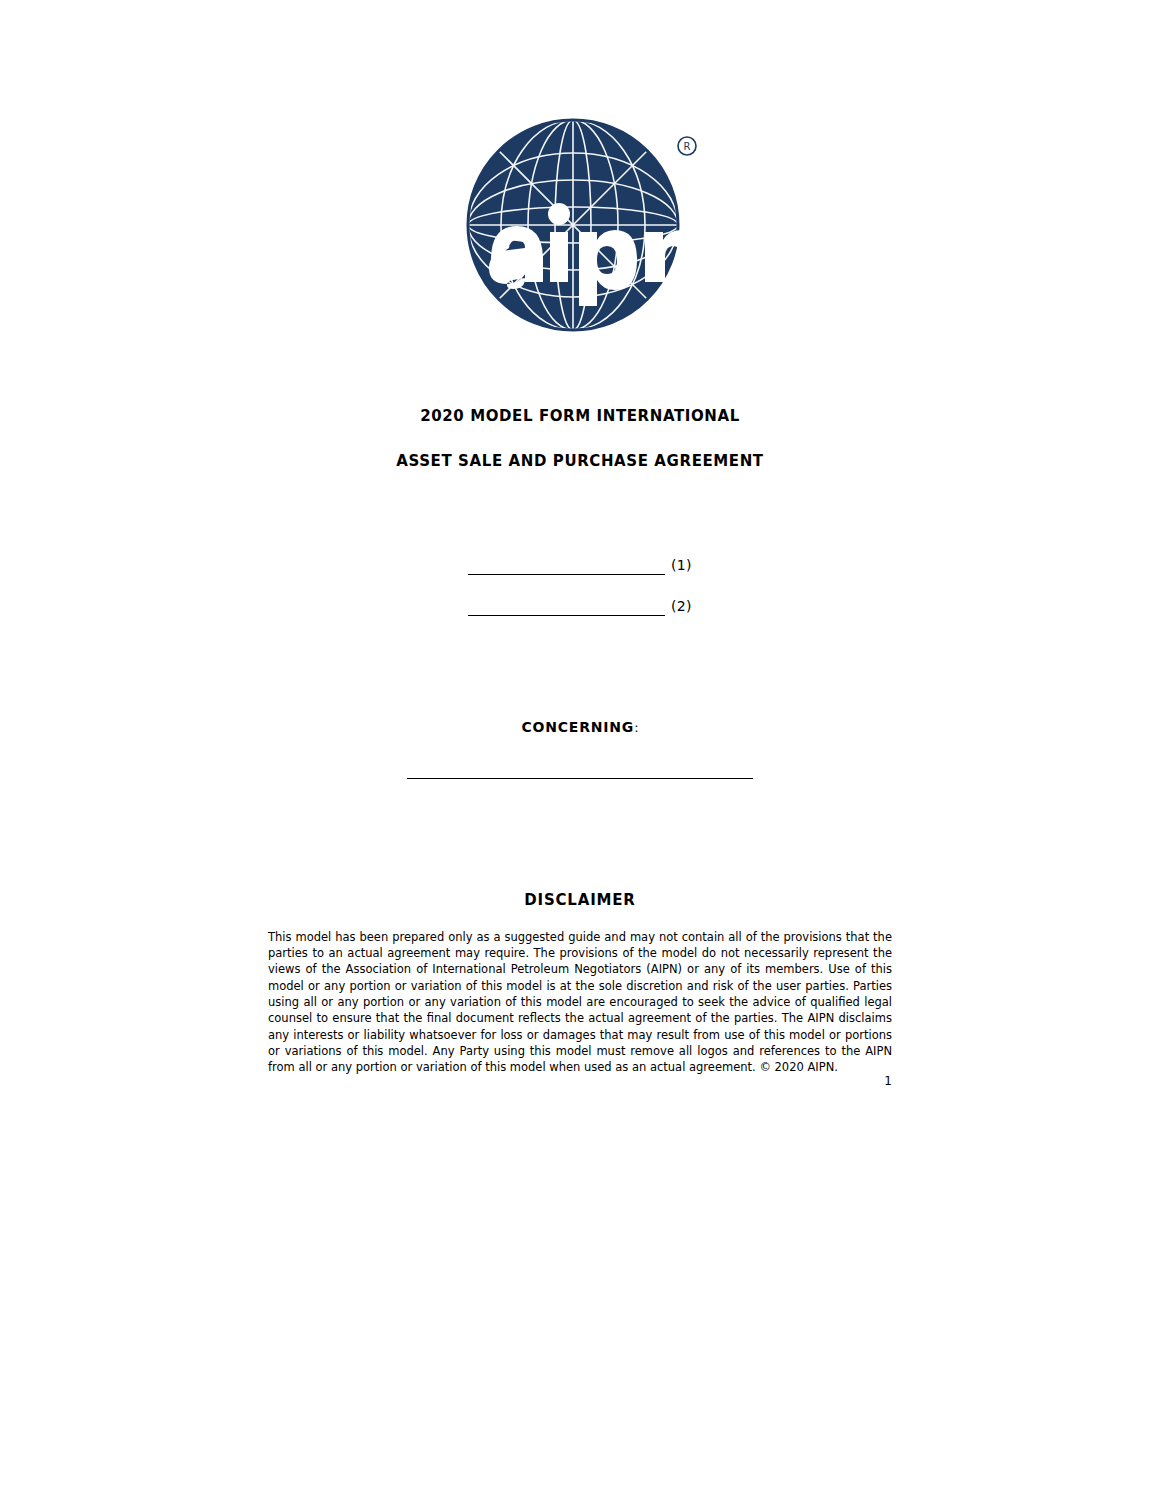AIPN — Association of International Petroleum Negotiators logo R
2020 MODEL FORM INTERNATIONAL ASSET SALE AND PURCHASE AGREEMENT
(1)
(2)
CONCERNING:
DISCLAIMER
This model has been prepared only as a suggested guide and may not contain all of the provisions that the parties to an actual agreement may require. The provisions of the model do not necessarily represent the views of the Association of International Petroleum Negotiators (AIPN) or any of its members. Use of this model or any portion or variation of this model is at the sole discretion and risk of the user parties. Parties using all or any portion or any variation of this model are encouraged to seek the advice of qualified legal counsel to ensure that the final document reflects the actual agreement of the parties. The AIPN disclaims any interests or liability whatsoever for loss or damages that may result from use of this model or portions or variations of this model. Any Party using this model must remove all logos and references to the AIPN from all or any portion or variation of this model when used as an actual agreement. © 2020 AIPN.
1